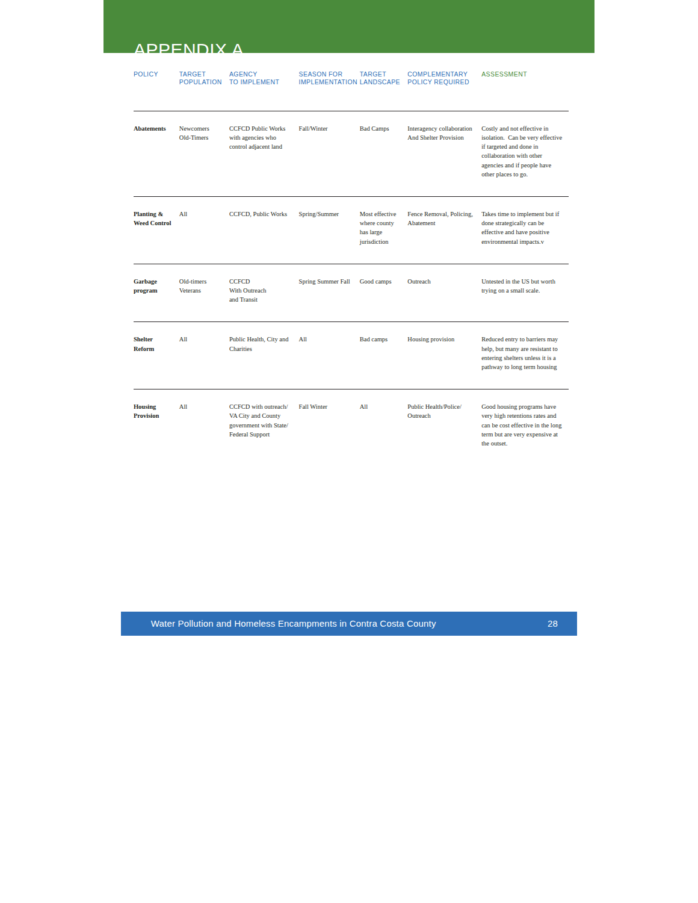APPENDIX A
| POLICY | TARGET POPULATION | AGENCY TO IMPLEMENT | SEASON FOR IMPLEMENTATION | TARGET LANDSCAPE | COMPLEMENTARY POLICY REQUIRED | ASSESSMENT |
| --- | --- | --- | --- | --- | --- | --- |
| Abatements | Newcomers Old-Timers | CCFCD Public Works with agencies who control adjacent land | Fall/Winter | Bad Camps | Interagency collaboration And Shelter Provision | Costly and not effective in isolation. Can be very effective if targeted and done in collaboration with other agencies and if people have other places to go. |
| Planting & Weed Control | All | CCFCD, Public Works | Spring/Summer | Most effective where county has large jurisdiction | Fence Removal, Policing, Abatement | Takes time to implement but if done strategically can be effective and have positive environmental impacts.v |
| Garbage program | Old-timers Veterans | CCFCD With Outreach and Transit | Spring Summer Fall | Good camps | Outreach | Untested in the US but worth trying on a small scale. |
| Shelter Reform | All | Public Health, City and Charities | All | Bad camps | Housing provision | Reduced entry to barriers may help, but many are resistant to entering shelters unless it is a pathway to long term housing |
| Housing Provision | All | CCFCD with outreach/ VA City and County government with State/ Federal Support | Fall Winter | All | Public Health/Police/ Outreach | Good housing programs have very high retentions rates and can be cost effective in the long term but are very expensive at the outset. |
Water Pollution and Homeless Encampments in Contra Costa County
28